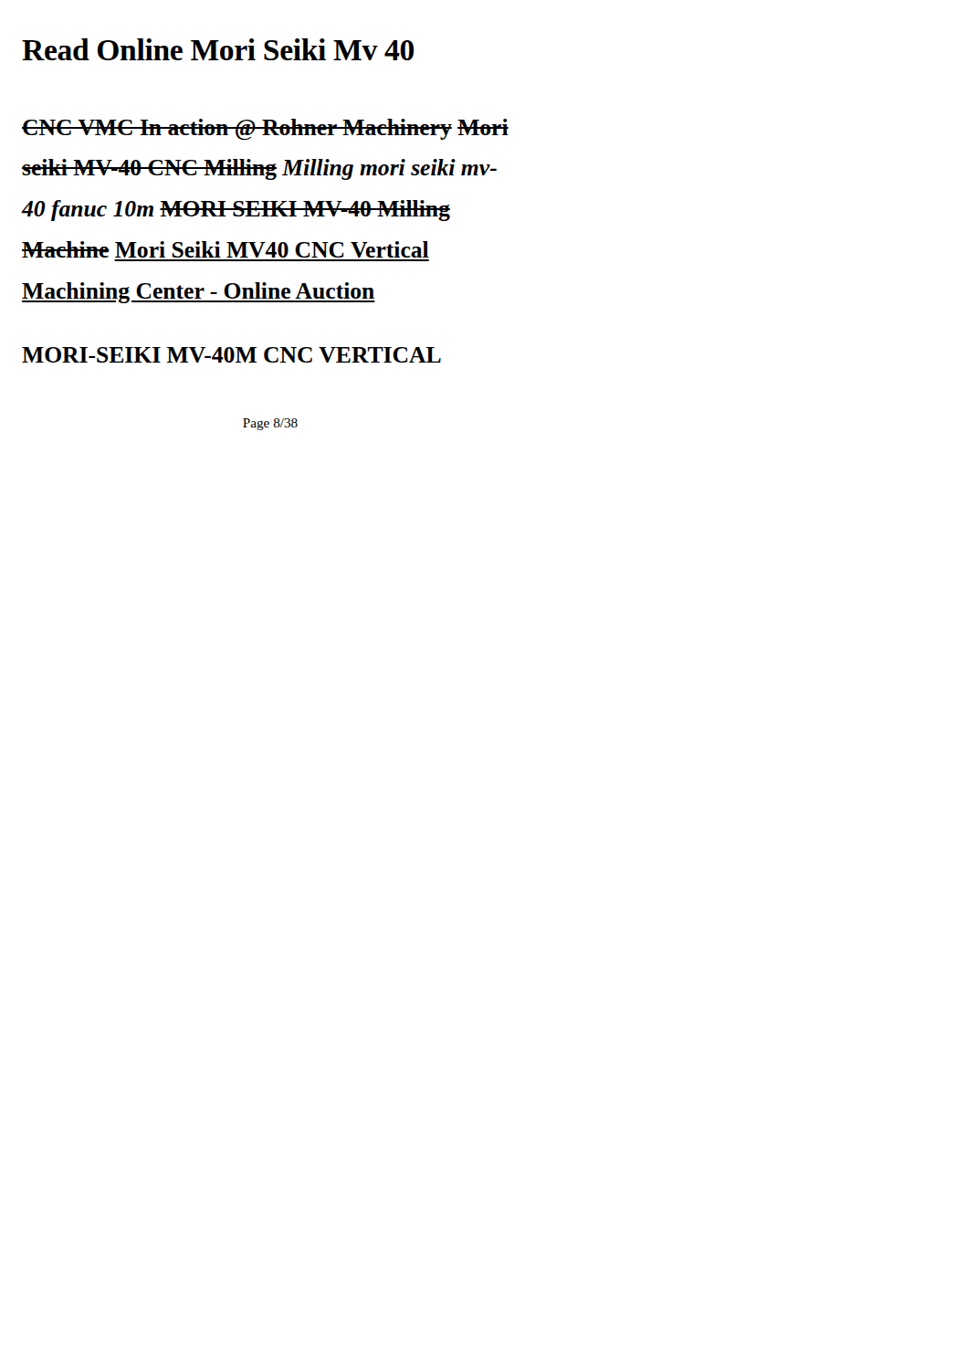Read Online Mori Seiki Mv 40
CNC VMC In action @ Rohner Machinery Mori seiki MV-40 CNC Milling Milling mori seiki mv-40 fanuc 10m MORI SEIKI MV-40 Milling Machine Mori Seiki MV40 CNC Vertical Machining Center - Online Auction
MORI-SEIKI MV-40M CNC VERTICAL
Page 8/38